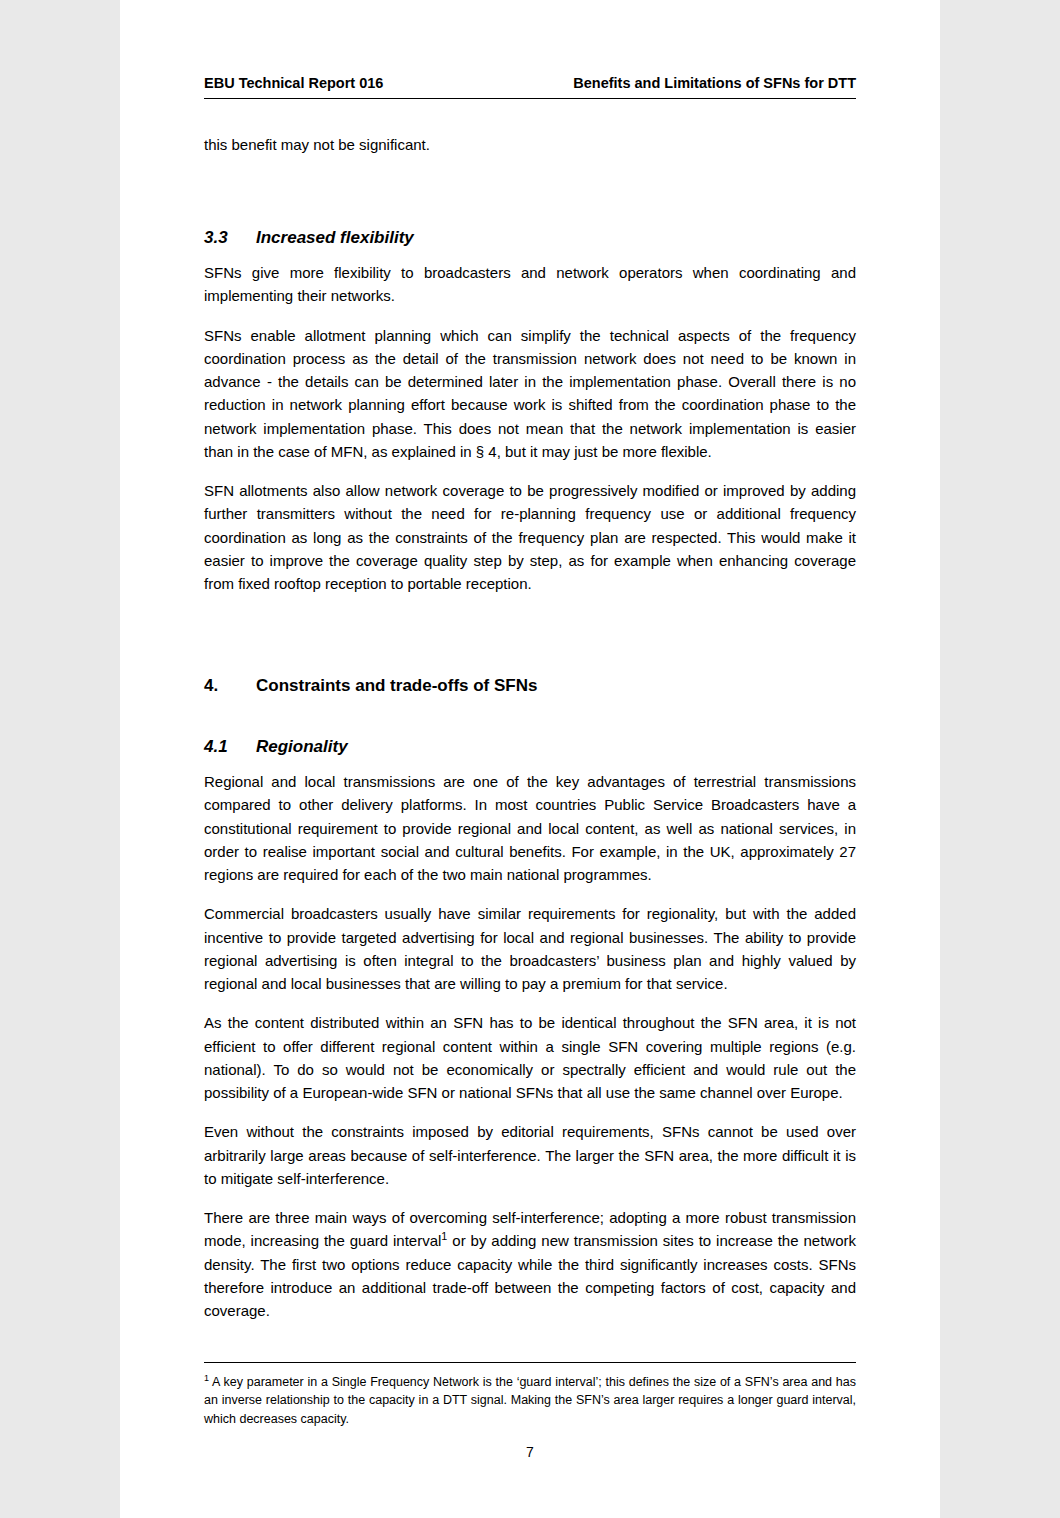EBU Technical Report 016 Benefits and Limitations of SFNs for DTT
this benefit may not be significant.
3.3 Increased flexibility
SFNs give more flexibility to broadcasters and network operators when coordinating and implementing their networks.
SFNs enable allotment planning which can simplify the technical aspects of the frequency coordination process as the detail of the transmission network does not need to be known in advance - the details can be determined later in the implementation phase. Overall there is no reduction in network planning effort because work is shifted from the coordination phase to the network implementation phase. This does not mean that the network implementation is easier than in the case of MFN, as explained in § 4, but it may just be more flexible.
SFN allotments also allow network coverage to be progressively modified or improved by adding further transmitters without the need for re-planning frequency use or additional frequency coordination as long as the constraints of the frequency plan are respected. This would make it easier to improve the coverage quality step by step, as for example when enhancing coverage from fixed rooftop reception to portable reception.
4. Constraints and trade-offs of SFNs
4.1 Regionality
Regional and local transmissions are one of the key advantages of terrestrial transmissions compared to other delivery platforms. In most countries Public Service Broadcasters have a constitutional requirement to provide regional and local content, as well as national services, in order to realise important social and cultural benefits. For example, in the UK, approximately 27 regions are required for each of the two main national programmes.
Commercial broadcasters usually have similar requirements for regionality, but with the added incentive to provide targeted advertising for local and regional businesses. The ability to provide regional advertising is often integral to the broadcasters’ business plan and highly valued by regional and local businesses that are willing to pay a premium for that service.
As the content distributed within an SFN has to be identical throughout the SFN area, it is not efficient to offer different regional content within a single SFN covering multiple regions (e.g. national). To do so would not be economically or spectrally efficient and would rule out the possibility of a European-wide SFN or national SFNs that all use the same channel over Europe.
Even without the constraints imposed by editorial requirements, SFNs cannot be used over arbitrarily large areas because of self-interference. The larger the SFN area, the more difficult it is to mitigate self-interference.
There are three main ways of overcoming self-interference; adopting a more robust transmission mode, increasing the guard interval1 or by adding new transmission sites to increase the network density. The first two options reduce capacity while the third significantly increases costs. SFNs therefore introduce an additional trade-off between the competing factors of cost, capacity and coverage.
1 A key parameter in a Single Frequency Network is the ‘guard interval’; this defines the size of a SFN’s area and has an inverse relationship to the capacity in a DTT signal. Making the SFN’s area larger requires a longer guard interval, which decreases capacity.
7